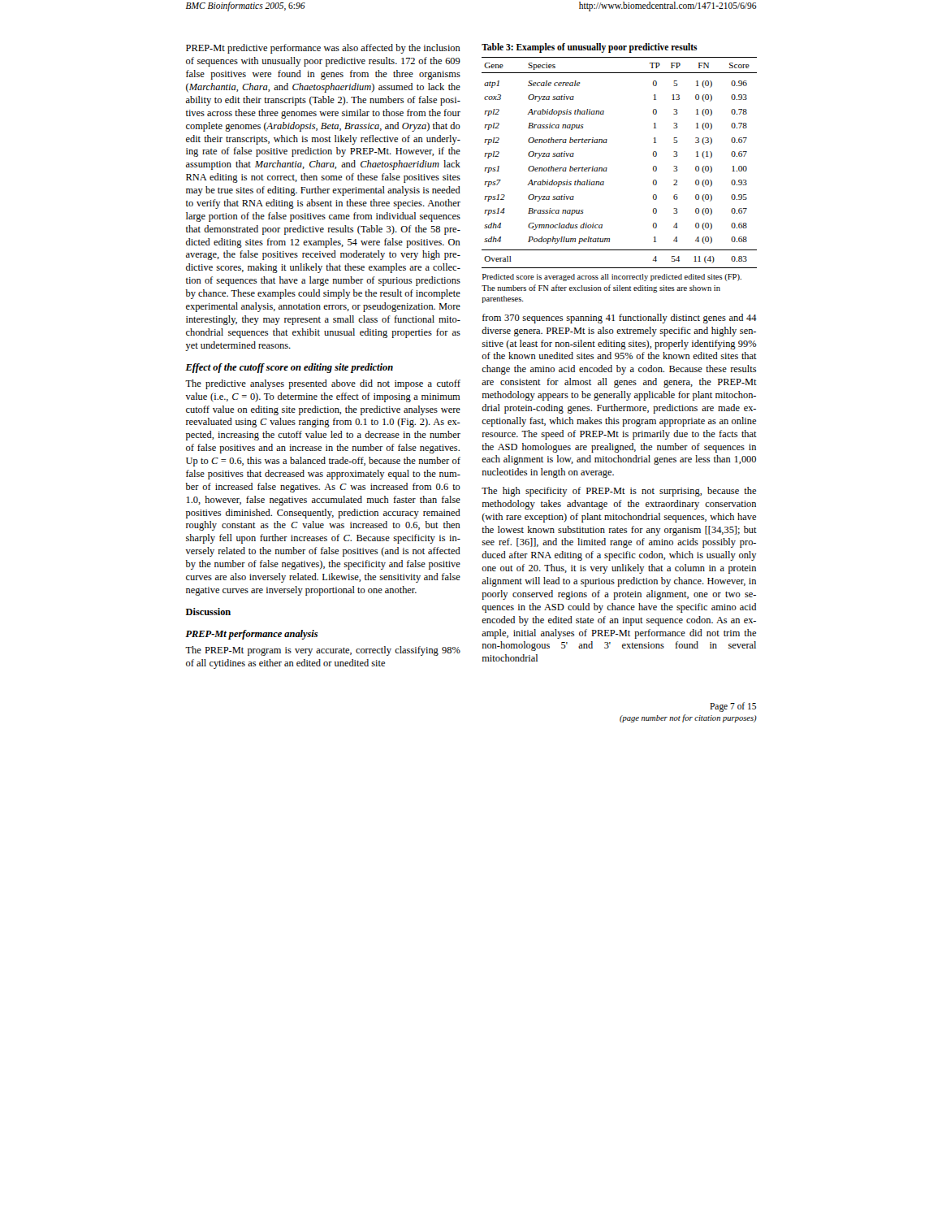BMC Bioinformatics 2005, 6: 96
http://www.biomedcentral.com/1471-2105/6/96
PREP-Mt predictive performance was also affected by the inclusion of sequences with unusually poor predictive results. 172 of the 609 false positives were found in genes from the three organisms (Marchantia, Chara, and Chaetosphaeridium) assumed to lack the ability to edit their transcripts (Table 2). The numbers of false positives across these three genomes were similar to those from the four complete genomes (Arabidopsis, Beta, Brassica, and Oryza) that do edit their transcripts, which is most likely reflective of an underlying rate of false positive prediction by PREP-Mt. However, if the assumption that Marchantia, Chara, and Chaetosphaeridium lack RNA editing is not correct, then some of these false positives sites may be true sites of editing. Further experimental analysis is needed to verify that RNA editing is absent in these three species. Another large portion of the false positives came from individual sequences that demonstrated poor predictive results (Table 3). Of the 58 predicted editing sites from 12 examples, 54 were false positives. On average, the false positives received moderately to very high predictive scores, making it unlikely that these examples are a collection of sequences that have a large number of spurious predictions by chance. These examples could simply be the result of incomplete experimental analysis, annotation errors, or pseudogenization. More interestingly, they may represent a small class of functional mitochondrial sequences that exhibit unusual editing properties for as yet undetermined reasons.
Effect of the cutoff score on editing site prediction
The predictive analyses presented above did not impose a cutoff value (i.e., C = 0). To determine the effect of imposing a minimum cutoff value on editing site prediction, the predictive analyses were reevaluated using C values ranging from 0.1 to 1.0 (Fig. 2). As expected, increasing the cutoff value led to a decrease in the number of false positives and an increase in the number of false negatives. Up to C = 0.6, this was a balanced trade-off, because the number of false positives that decreased was approximately equal to the number of increased false negatives. As C was increased from 0.6 to 1.0, however, false negatives accumulated much faster than false positives diminished. Consequently, prediction accuracy remained roughly constant as the C value was increased to 0.6, but then sharply fell upon further increases of C. Because specificity is inversely related to the number of false positives (and is not affected by the number of false negatives), the specificity and false positive curves are also inversely related. Likewise, the sensitivity and false negative curves are inversely proportional to one another.
Discussion
PREP-Mt performance analysis
The PREP-Mt program is very accurate, correctly classifying 98% of all cytidines as either an edited or unedited site
Table 3: Examples of unusually poor predictive results
| Gene | Species | TP | FP | FN | Score |
| --- | --- | --- | --- | --- | --- |
| atp1 | Secale cereale | 0 | 5 | 1 (0) | 0.96 |
| cox3 | Oryza sativa | 1 | 13 | 0 (0) | 0.93 |
| rpl2 | Arabidopsis thaliana | 0 | 3 | 1 (0) | 0.78 |
| rpl2 | Brassica napus | 1 | 3 | 1 (0) | 0.78 |
| rpl2 | Oenothera berteriana | 1 | 5 | 3 (3) | 0.67 |
| rpl2 | Oryza sativa | 0 | 3 | 1 (1) | 0.67 |
| rps1 | Oenothera berteriana | 0 | 3 | 0 (0) | 1.00 |
| rps7 | Arabidopsis thaliana | 0 | 2 | 0 (0) | 0.93 |
| rps12 | Oryza sativa | 0 | 6 | 0 (0) | 0.95 |
| rps14 | Brassica napus | 0 | 3 | 0 (0) | 0.67 |
| sdh4 | Gymnocladus dioica | 0 | 4 | 0 (0) | 0.68 |
| sdh4 | Podophyllum peltatum | 1 | 4 | 4 (0) | 0.68 |
| Overall | | 4 | 54 | 11 (4) | 0.83 |
Predicted score is averaged across all incorrectly predicted edited sites (FP). The numbers of FN after exclusion of silent editing sites are shown in parentheses.
from 370 sequences spanning 41 functionally distinct genes and 44 diverse genera. PREP-Mt is also extremely specific and highly sensitive (at least for non-silent editing sites), properly identifying 99% of the known unedited sites and 95% of the known edited sites that change the amino acid encoded by a codon. Because these results are consistent for almost all genes and genera, the PREP-Mt methodology appears to be generally applicable for plant mitochondrial protein-coding genes. Furthermore, predictions are made exceptionally fast, which makes this program appropriate as an online resource. The speed of PREP-Mt is primarily due to the facts that the ASD homologues are prealigned, the number of sequences in each alignment is low, and mitochondrial genes are less than 1,000 nucleotides in length on average.
The high specificity of PREP-Mt is not surprising, because the methodology takes advantage of the extraordinary conservation (with rare exception) of plant mitochondrial sequences, which have the lowest known substitution rates for any organism [[34,35]; but see ref. [36]], and the limited range of amino acids possibly produced after RNA editing of a specific codon, which is usually only one out of 20. Thus, it is very unlikely that a column in a protein alignment will lead to a spurious prediction by chance. However, in poorly conserved regions of a protein alignment, one or two sequences in the ASD could by chance have the specific amino acid encoded by the edited state of an input sequence codon. As an example, initial analyses of PREP-Mt performance did not trim the non-homologous 5' and 3' extensions found in several mitochondrial
Page 7 of 15
(page number not for citation purposes)